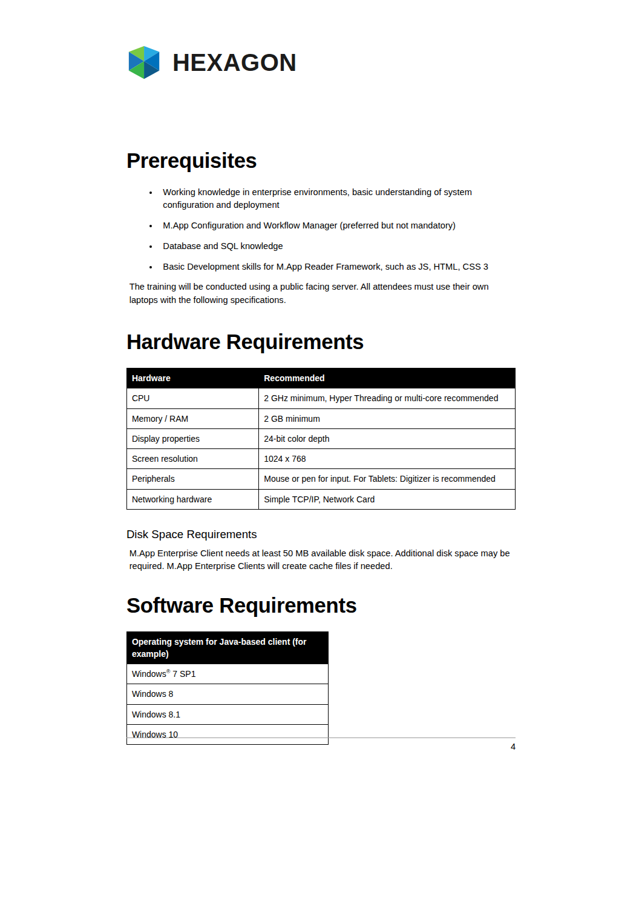HEXAGON
Prerequisites
Working knowledge in enterprise environments, basic understanding of system configuration and deployment
M.App Configuration and Workflow Manager (preferred but not mandatory)
Database and SQL knowledge
Basic Development skills for M.App Reader Framework, such as JS, HTML, CSS 3
The training will be conducted using a public facing server. All attendees must use their own laptops with the following specifications.
Hardware Requirements
| Hardware | Recommended |
| --- | --- |
| CPU | 2 GHz minimum, Hyper Threading or multi-core recommended |
| Memory / RAM | 2 GB minimum |
| Display properties | 24-bit color depth |
| Screen resolution | 1024 x 768 |
| Peripherals | Mouse or pen for input. For Tablets: Digitizer is recommended |
| Networking hardware | Simple TCP/IP, Network Card |
Disk Space Requirements
M.App Enterprise Client needs at least 50 MB available disk space. Additional disk space may be required. M.App Enterprise Clients will create cache files if needed.
Software Requirements
| Operating system for Java-based client (for example) |
| --- |
| Windows ® 7 SP1 |
| Windows 8 |
| Windows 8.1 |
| Windows 10 |
4